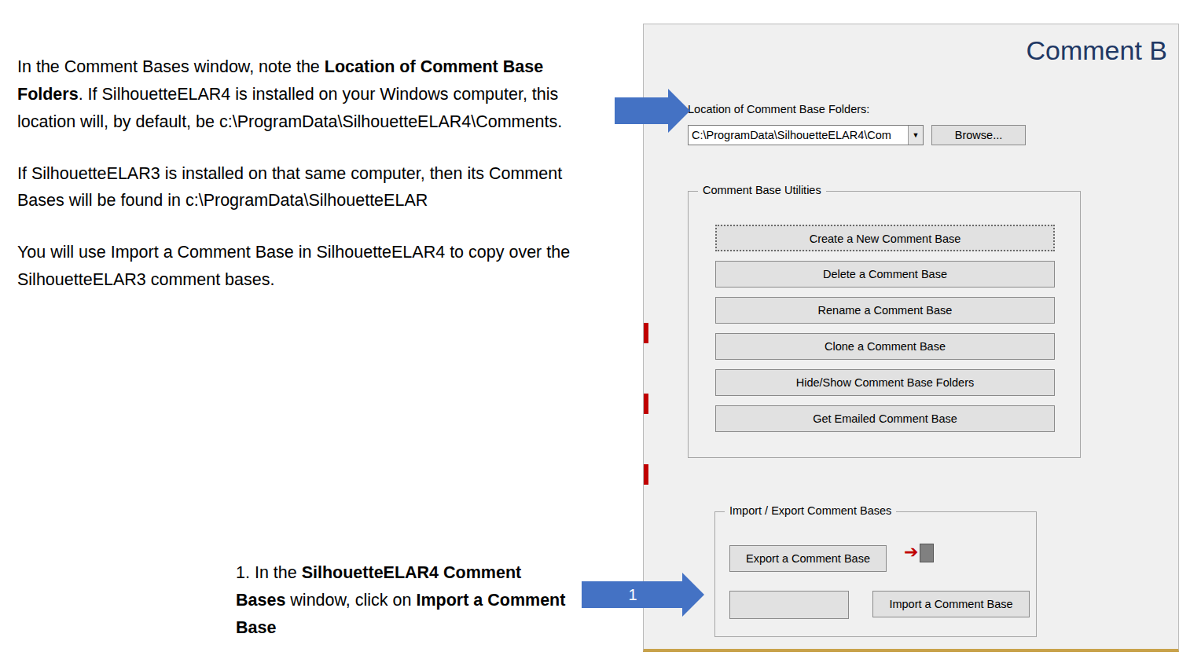In the Comment Bases window, note the Location of Comment Base Folders. If SilhouetteELAR4 is installed on your Windows computer, this location will, by default, be c:\ProgramData\SilhouetteELAR4\Comments.
If SilhouetteELAR3 is installed on that same computer, then its Comment Bases will be found in c:\ProgramData\SilhouetteELAR
You will use Import a Comment Base in SilhouetteELAR4 to copy over the SilhouetteELAR3 comment bases.
1. In the SilhouetteELAR4 Comment Bases window, click on Import a Comment Base
Comment B
Location of Comment Base Folders:
C:\ProgramData\SilhouetteELAR4\Com▼
Browse...
Comment Base Utilities
Create a New Comment Base
Delete a Comment Base
Rename a Comment Base
Clone a Comment Base
Hide/Show Comment Base Folders
Get Emailed Comment Base
Import / Export Comment Bases
Export a Comment Base
➔
Import a Comment Base
1